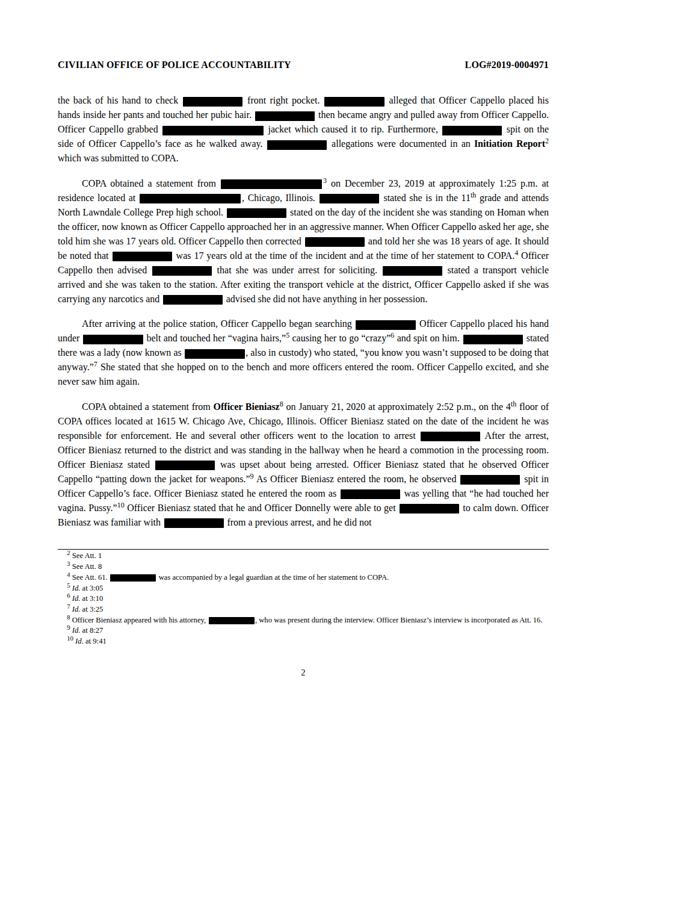CIVILIAN OFFICE OF POLICE ACCOUNTABILITY
LOG#2019-0004971
the back of his hand to check front right pocket. alleged that Officer Cappello placed his hands inside her pants and touched her pubic hair. then became angry and pulled away from Officer Cappello. Officer Cappello grabbed jacket which caused it to rip. Furthermore, spit on the side of Officer Cappello’s face as he walked away. allegations were documented in an Initiation Report2 which was submitted to COPA.
COPA obtained a statement from 3 on December 23, 2019 at approximately 1:25 p.m. at residence located at , Chicago, Illinois. stated she is in the 11th grade and attends North Lawndale College Prep high school. stated on the day of the incident she was standing on Homan when the officer, now known as Officer Cappello approached her in an aggressive manner. When Officer Cappello asked her age, she told him she was 17 years old. Officer Cappello then corrected and told her she was 18 years of age. It should be noted that was 17 years old at the time of the incident and at the time of her statement to COPA.4 Officer Cappello then advised that she was under arrest for soliciting. stated a transport vehicle arrived and she was taken to the station. After exiting the transport vehicle at the district, Officer Cappello asked if she was carrying any narcotics and advised she did not have anything in her possession.
After arriving at the police station, Officer Cappello began searching Officer Cappello placed his hand under belt and touched her “vagina hairs,”5 causing her to go “crazy”6 and spit on him. stated there was a lady (now known as , also in custody) who stated, “you know you wasn’t supposed to be doing that anyway.”7 She stated that she hopped on to the bench and more officers entered the room. Officer Cappello excited, and she never saw him again.
COPA obtained a statement from Officer Bieniasz8 on January 21, 2020 at approximately 2:52 p.m., on the 4th floor of COPA offices located at 1615 W. Chicago Ave, Chicago, Illinois. Officer Bieniasz stated on the date of the incident he was responsible for enforcement. He and several other officers went to the location to arrest After the arrest, Officer Bieniasz returned to the district and was standing in the hallway when he heard a commotion in the processing room. Officer Bieniasz stated was upset about being arrested. Officer Bieniasz stated that he observed Officer Cappello “patting down the jacket for weapons.”9 As Officer Bieniasz entered the room, he observed spit in Officer Cappello’s face. Officer Bieniasz stated he entered the room as was yelling that “he had touched her vagina. Pussy.”10 Officer Bieniasz stated that he and Officer Donnelly were able to get to calm down. Officer Bieniasz was familiar with from a previous arrest, and he did not
2 See Att. 1
3 See Att. 8
4 See Att. 61. was accompanied by a legal guardian at the time of her statement to COPA.
5 Id. at 3:05
6 Id. at 3:10
7 Id. at 3:25
8 Officer Bieniasz appeared with his attorney, , who was present during the interview. Officer Bieniasz’s interview is incorporated as Att. 16.
9 Id. at 8:27
10 Id. at 9:41
2